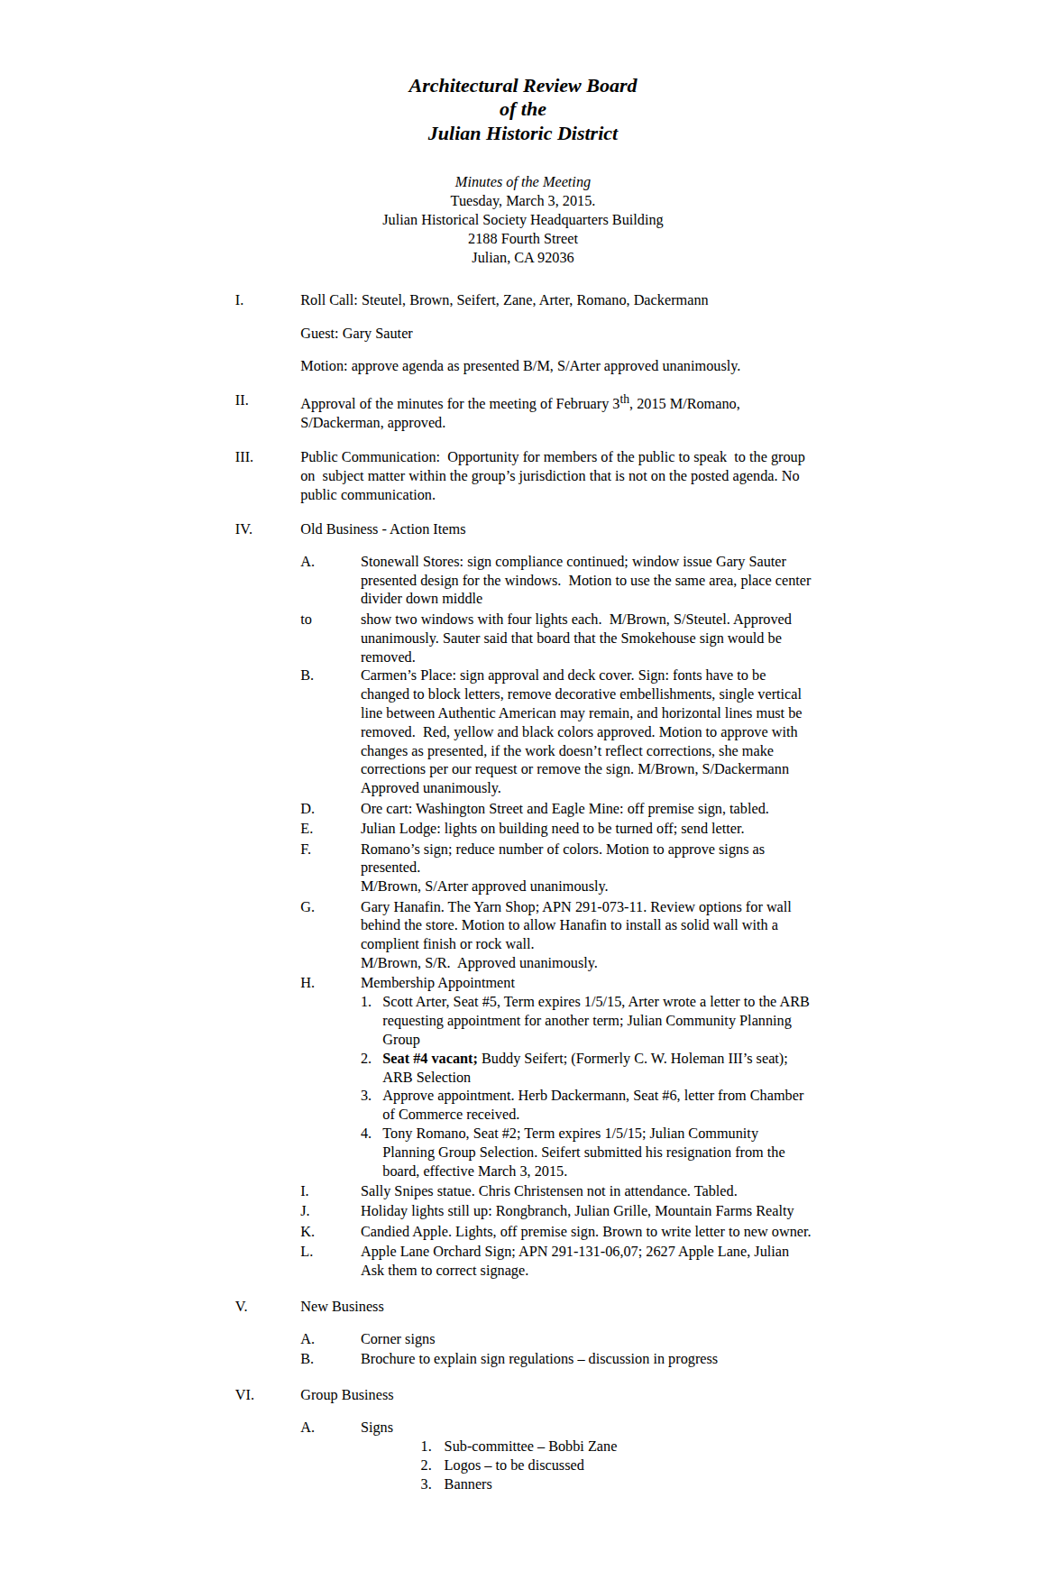Architectural Review Board
of the
Julian Historic District
Minutes of the Meeting
Tuesday, March 3, 2015.
Julian Historical Society Headquarters Building
2188 Fourth Street
Julian, CA 92036
I.
Roll Call: Steutel, Brown, Seifert, Zane, Arter, Romano, Dackermann
Guest: Gary Sauter
Motion: approve agenda as presented B/M, S/Arter approved unanimously.
II.
Approval of the minutes for the meeting of February 3th, 2015 M/Romano, S/Dackerman, approved.
III.
Public Communication: Opportunity for members of the public to speak to the group on subject matter within the group’s jurisdiction that is not on the posted agenda. No public communication.
IV.
Old Business - Action Items
A.
Stonewall Stores: sign compliance continued; window issue Gary Sauter presented design for the windows. Motion to use the same area, place center divider down middle
to
show two windows with four lights each. M/Brown, S/Steutel. Approved unanimously. Sauter said that board that the Smokehouse sign would be removed.
B.
Carmen’s Place: sign approval and deck cover. Sign: fonts have to be changed to block letters, remove decorative embellishments, single vertical line between Authentic American may remain, and horizontal lines must be removed. Red, yellow and black colors approved. Motion to approve with changes as presented, if the work doesn’t reflect corrections, she make corrections per our request or remove the sign. M/Brown, S/Dackermann Approved unanimously.
D.
Ore cart: Washington Street and Eagle Mine: off premise sign, tabled.
E.
Julian Lodge: lights on building need to be turned off; send letter.
F.
Romano’s sign; reduce number of colors. Motion to approve signs as presented.
M/Brown, S/Arter approved unanimously.
G.
Gary Hanafin. The Yarn Shop; APN 291-073-11. Review options for wall behind the store. Motion to allow Hanafin to install as solid wall with a complient finish or rock wall.
M/Brown, S/R. Approved unanimously.
H.
Membership Appointment
1.
Scott Arter, Seat #5, Term expires 1/5/15, Arter wrote a letter to the ARB requesting appointment for another term; Julian Community Planning Group
2.
Seat #4 vacant; Buddy Seifert; (Formerly C. W. Holeman III’s seat); ARB Selection
3.
Approve appointment. Herb Dackermann, Seat #6, letter from Chamber of Commerce received.
4.
Tony Romano, Seat #2; Term expires 1/5/15; Julian Community Planning Group Selection. Seifert submitted his resignation from the board, effective March 3, 2015.
I.
Sally Snipes statue. Chris Christensen not in attendance. Tabled.
J.
Holiday lights still up: Rongbranch, Julian Grille, Mountain Farms Realty
K.
Candied Apple. Lights, off premise sign. Brown to write letter to new owner.
L.
Apple Lane Orchard Sign; APN 291-131-06,07; 2627 Apple Lane, Julian
Ask them to correct signage.
V.
New Business
A.
Corner signs
B.
Brochure to explain sign regulations – discussion in progress
VI.
Group Business
A.
Signs
1.
Sub-committee – Bobbi Zane
2.
Logos – to be discussed
3.
Banners